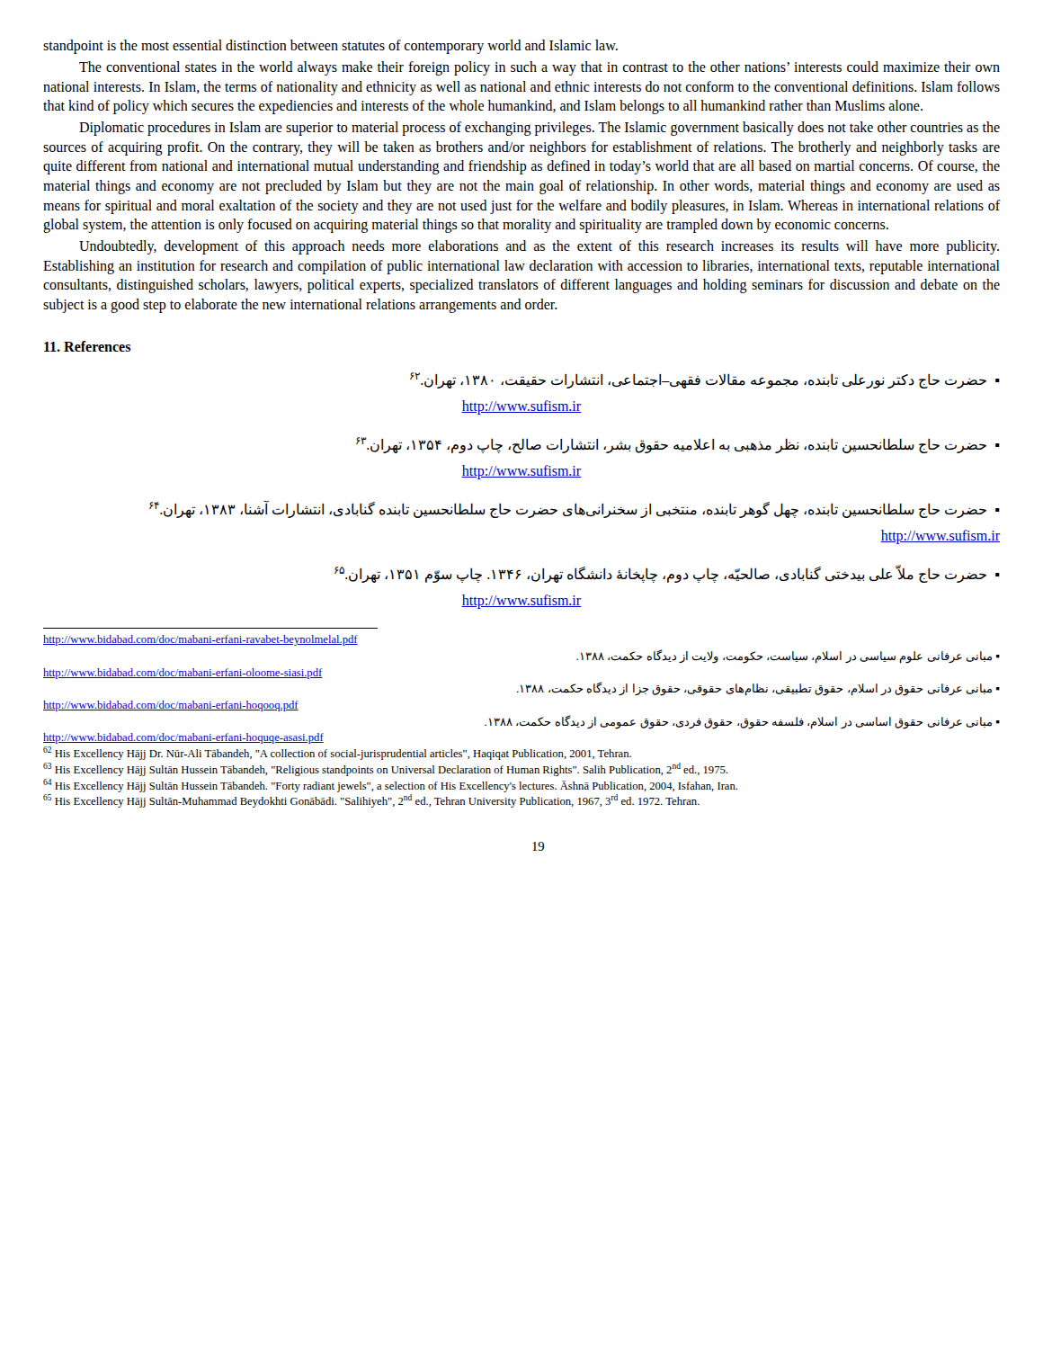standpoint is the most essential distinction between statutes of contemporary world and Islamic law.
The conventional states in the world always make their foreign policy in such a way that in contrast to the other nations’ interests could maximize their own national interests. In Islam, the terms of nationality and ethnicity as well as national and ethnic interests do not conform to the conventional definitions. Islam follows that kind of policy which secures the expediencies and interests of the whole humankind, and Islam belongs to all humankind rather than Muslims alone.
Diplomatic procedures in Islam are superior to material process of exchanging privileges. The Islamic government basically does not take other countries as the sources of acquiring profit. On the contrary, they will be taken as brothers and/or neighbors for establishment of relations. The brotherly and neighborly tasks are quite different from national and international mutual understanding and friendship as defined in today’s world that are all based on martial concerns. Of course, the material things and economy are not precluded by Islam but they are not the main goal of relationship. In other words, material things and economy are used as means for spiritual and moral exaltation of the society and they are not used just for the welfare and bodily pleasures, in Islam. Whereas in international relations of global system, the attention is only focused on acquiring material things so that morality and spirituality are trampled down by economic concerns.
Undoubtedly, development of this approach needs more elaborations and as the extent of this research increases its results will have more publicity. Establishing an institution for research and compilation of public international law declaration with accession to libraries, international texts, reputable international consultants, distinguished scholars, lawyers, political experts, specialized translators of different languages and holding seminars for discussion and debate on the subject is a good step to elaborate the new international relations arrangements and order.
11. References
حضرت حاج دکتر نورعلی تابنده، مجموعه مقالات فقهی–اجتماعی، انتشارات حقیقت، ۱۳۸۰، تهران.۶۲ http://www.sufism.ir
حضرت حاج سلطانحسین تابنده، نظر مذهبی به اعلامیه حقوق بشر، انتشارات صالح، چاپ دوم، ۱۳۵۴، تهران.۶۳ http://www.sufism.ir
حضرت حاج سلطانحسین تابنده، چهل گوهر تابنده، منتخبی از سخنرانی‌های حضرت حاج سلطانحسین تابنده گنابادی، انتشارات آشنا، ۱۳۸۳، تهران.۶۴ http://www.sufism.ir
حضرت حاج ملاّ علی بیدختی گنابادی، صالحیّه، چاپ دوم، چاپخانۀ دانشگاه تهران، ۱۳۴۶. چاپ سوّم ۱۳۵۱، تهران.۶۵ http://www.sufism.ir
http://www.bidabad.com/doc/mabani-erfani-ravabet-beynolmelal.pdf
▪ مبانی عرفانی علوم سیاسی در اسلام، سیاست، حکومت، ولایت از دیدگاه حکمت، ۱۳۸۸.
http://www.bidabad.com/doc/mabani-erfani-oloome-siasi.pdf
▪ مبانی عرفانی حقوق در اسلام، حقوق تطبیقی، نظام‌های حقوقی، حقوق جزا از دیدگاه حکمت، ۱۳۸۸.
http://www.bidabad.com/doc/mabani-erfani-hoqooq.pdf
▪ مبانی عرفانی حقوق اساسی در اسلام، فلسفه حقوق، حقوق فردی، حقوق عمومی از دیدگاه حکمت، ۱۳۸۸.
http://www.bidabad.com/doc/mabani-erfani-hoquqe-asasi.pdf
62 His Excellency Hājj Dr. Nūr-Ali Tābandeh, "A collection of social-jurisprudential articles", Haqiqat Publication, 2001, Tehran.
63 His Excellency Hājj Sultān Hussein Tābandeh, "Religious standpoints on Universal Declaration of Human Rights". Salih Publication, 2nd ed., 1975.
64 His Excellency Hājj Sultān Hussein Tābandeh. "Forty radiant jewels", a selection of His Excellency's lectures. Āshnā Publication, 2004, Isfahan, Iran.
65 His Excellency Hājj Sultān-Muhammad Beydokhti Gonābādi. "Salihiyeh", 2nd ed., Tehran University Publication, 1967, 3rd ed. 1972. Tehran.
19